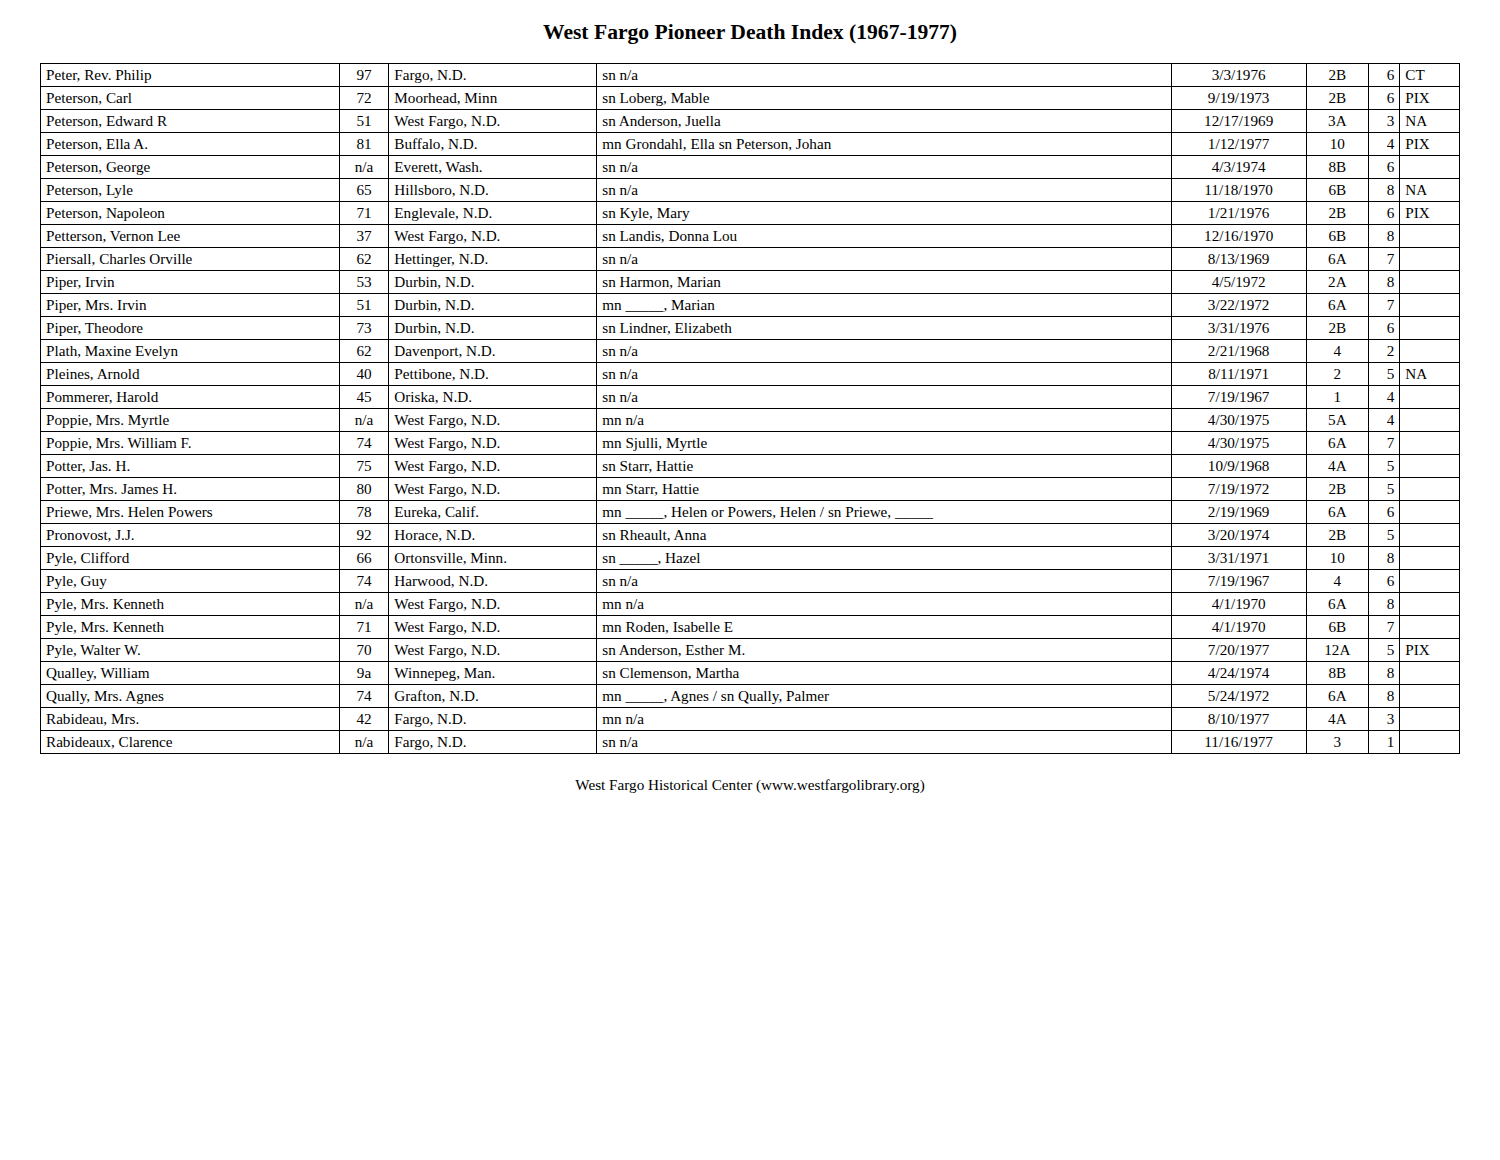West Fargo Pioneer Death Index (1967-1977)
| Peter, Rev. Philip | 97 | Fargo, N.D. | sn n/a | 3/3/1976 | 2B | 6 | CT |
| Peterson, Carl | 72 | Moorhead, Minn | sn Loberg, Mable | 9/19/1973 | 2B | 6 | PIX |
| Peterson, Edward R | 51 | West Fargo, N.D. | sn Anderson, Juella | 12/17/1969 | 3A | 3 | NA |
| Peterson, Ella A. | 81 | Buffalo, N.D. | mn Grondahl, Ella sn Peterson, Johan | 1/12/1977 | 10 | 4 | PIX |
| Peterson, George | n/a | Everett, Wash. | sn n/a | 4/3/1974 | 8B | 6 | |
| Peterson, Lyle | 65 | Hillsboro, N.D. | sn n/a | 11/18/1970 | 6B | 8 | NA |
| Peterson, Napoleon | 71 | Englevale, N.D. | sn Kyle, Mary | 1/21/1976 | 2B | 6 | PIX |
| Petterson, Vernon Lee | 37 | West Fargo, N.D. | sn Landis, Donna Lou | 12/16/1970 | 6B | 8 | |
| Piersall, Charles Orville | 62 | Hettinger, N.D. | sn n/a | 8/13/1969 | 6A | 7 | |
| Piper, Irvin | 53 | Durbin, N.D. | sn Harmon, Marian | 4/5/1972 | 2A | 8 | |
| Piper, Mrs. Irvin | 51 | Durbin, N.D. | mn _____, Marian | 3/22/1972 | 6A | 7 | |
| Piper, Theodore | 73 | Durbin, N.D. | sn Lindner, Elizabeth | 3/31/1976 | 2B | 6 | |
| Plath, Maxine Evelyn | 62 | Davenport, N.D. | sn n/a | 2/21/1968 | 4 | 2 | |
| Pleines, Arnold | 40 | Pettibone, N.D. | sn n/a | 8/11/1971 | 2 | 5 | NA |
| Pommerer, Harold | 45 | Oriska, N.D. | sn n/a | 7/19/1967 | 1 | 4 | |
| Poppie, Mrs. Myrtle | n/a | West Fargo, N.D. | mn n/a | 4/30/1975 | 5A | 4 | |
| Poppie, Mrs. William F. | 74 | West Fargo, N.D. | mn Sjulli, Myrtle | 4/30/1975 | 6A | 7 | |
| Potter, Jas. H. | 75 | West Fargo, N.D. | sn Starr, Hattie | 10/9/1968 | 4A | 5 | |
| Potter, Mrs. James H. | 80 | West Fargo, N.D. | mn Starr, Hattie | 7/19/1972 | 2B | 5 | |
| Priewe, Mrs. Helen Powers | 78 | Eureka, Calif. | mn _____, Helen or Powers, Helen / sn Priewe, _____ | 2/19/1969 | 6A | 6 | |
| Pronovost, J.J. | 92 | Horace, N.D. | sn Rheault, Anna | 3/20/1974 | 2B | 5 | |
| Pyle, Clifford | 66 | Ortonsville, Minn. | sn _____, Hazel | 3/31/1971 | 10 | 8 | |
| Pyle, Guy | 74 | Harwood, N.D. | sn n/a | 7/19/1967 | 4 | 6 | |
| Pyle, Mrs. Kenneth | n/a | West Fargo, N.D. | mn n/a | 4/1/1970 | 6A | 8 | |
| Pyle, Mrs. Kenneth | 71 | West Fargo, N.D. | mn Roden, Isabelle E | 4/1/1970 | 6B | 7 | |
| Pyle, Walter W. | 70 | West Fargo, N.D. | sn Anderson, Esther M. | 7/20/1977 | 12A | 5 | PIX |
| Qualley, William | 9a | Winnepeg, Man. | sn Clemenson, Martha | 4/24/1974 | 8B | 8 | |
| Qually, Mrs. Agnes | 74 | Grafton, N.D. | mn _____, Agnes / sn Qually, Palmer | 5/24/1972 | 6A | 8 | |
| Rabideau, Mrs. | 42 | Fargo, N.D. | mn n/a | 8/10/1977 | 4A | 3 | |
| Rabideaux, Clarence | n/a | Fargo, N.D. | sn n/a | 11/16/1977 | 3 | 1 | |
West Fargo Historical Center (www.westfargolibrary.org)